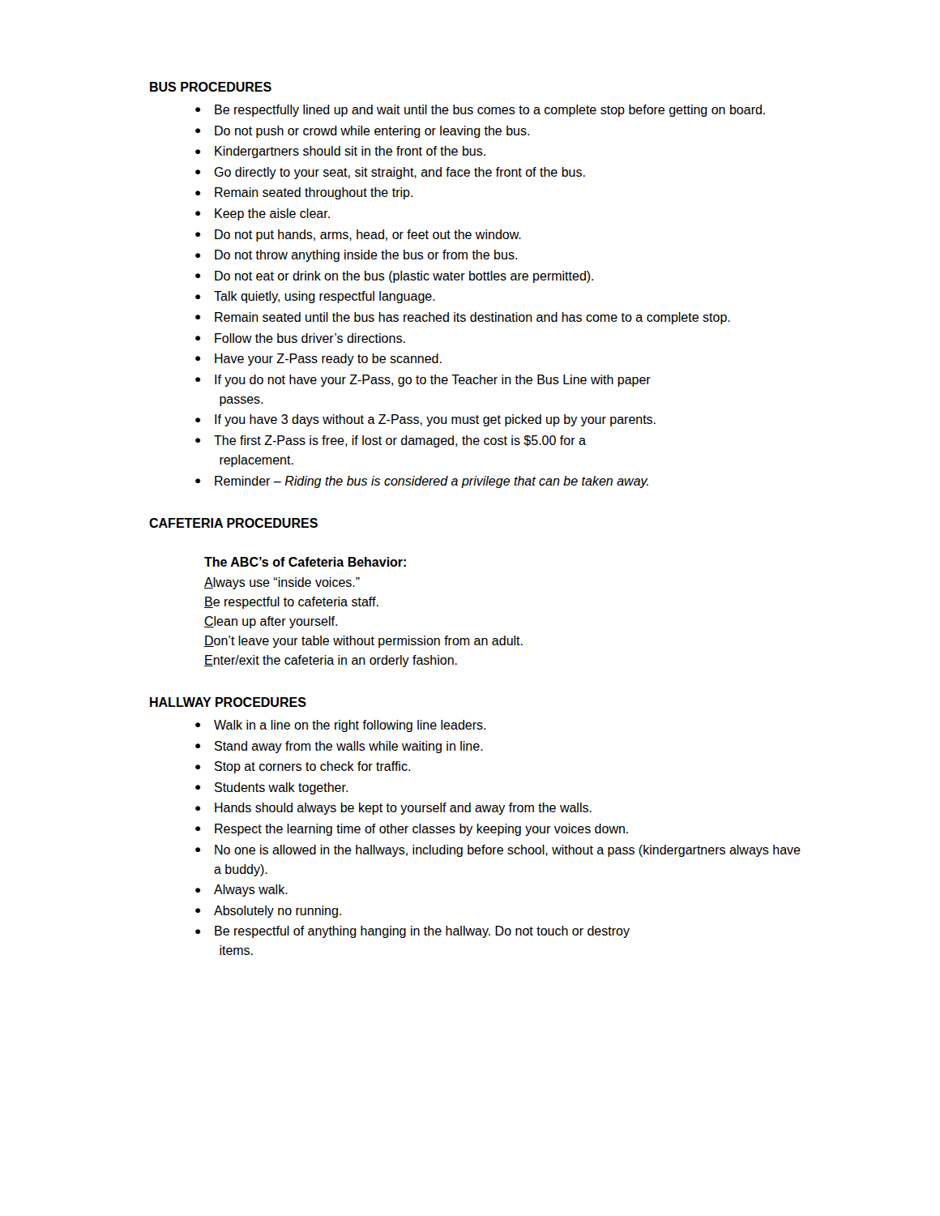Bus Procedures
Be respectfully lined up and wait until the bus comes to a complete stop before getting on board.
Do not push or crowd while entering or leaving the bus.
Kindergartners should sit in the front of the bus.
Go directly to your seat, sit straight, and face the front of the bus.
Remain seated throughout the trip.
Keep the aisle clear.
Do not put hands, arms, head, or feet out the window.
Do not throw anything inside the bus or from the bus.
Do not eat or drink on the bus (plastic water bottles are permitted).
Talk quietly, using respectful language.
Remain seated until the bus has reached its destination and has come to a complete stop.
Follow the bus driver’s directions.
Have your Z-Pass ready to be scanned.
If you do not have your Z-Pass, go to the Teacher in the Bus Line with paperpasses.
If you have 3 days without a Z-Pass, you must get picked up by your parents.
The first Z-Pass is free, if lost or damaged, the cost is $5.00 for areplacement.
Reminder – Riding the bus is considered a privilege that can be taken away.
Cafeteria Procedures
The ABC’s of Cafeteria Behavior:
Always use “inside voices.”
Be respectful to cafeteria staff.
Clean up after yourself.
Don’t leave your table without permission from an adult.
Enter/exit the cafeteria in an orderly fashion.
Hallway Procedures
Walk in a line on the right following line leaders.
Stand away from the walls while waiting in line.
Stop at corners to check for traffic.
Students walk together.
Hands should always be kept to yourself and away from the walls.
Respect the learning time of other classes by keeping your voices down.
No one is allowed in the hallways, including before school, without a pass (kindergartners always have a buddy).
Always walk.
Absolutely no running.
Be respectful of anything hanging in the hallway. Do not touch or destroyitems.